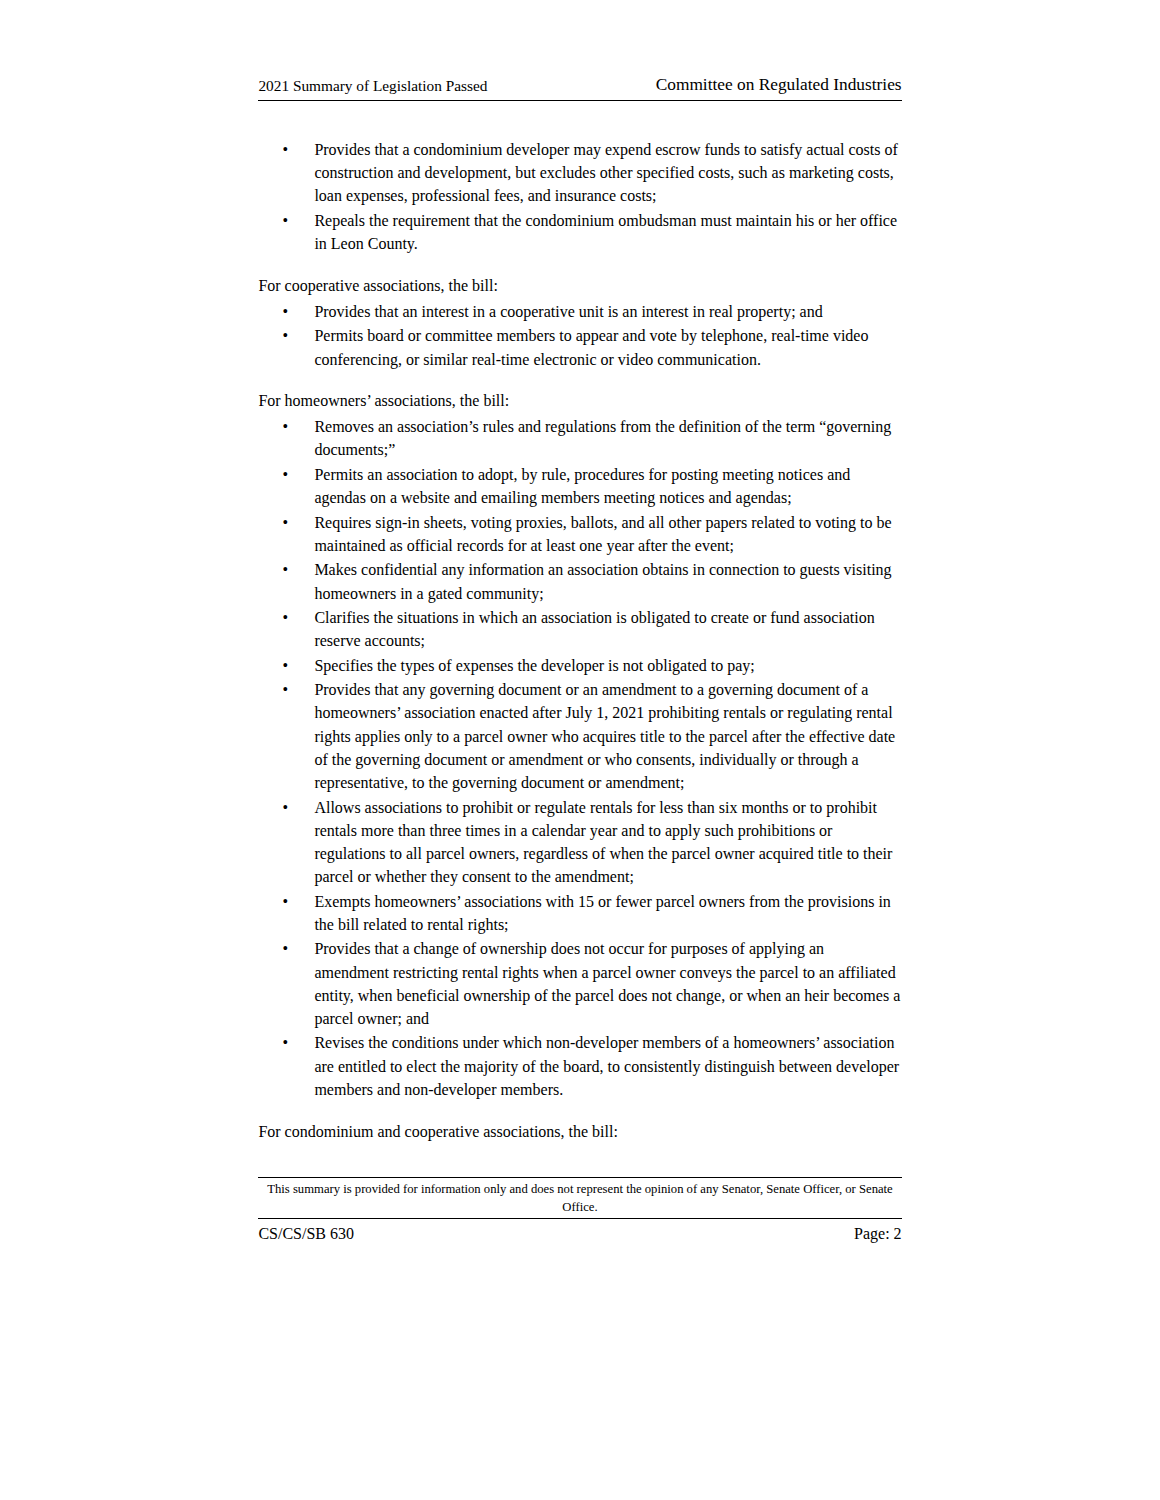2021 Summary of Legislation Passed
Committee on Regulated Industries
Provides that a condominium developer may expend escrow funds to satisfy actual costs of construction and development, but excludes other specified costs, such as marketing costs, loan expenses, professional fees, and insurance costs;
Repeals the requirement that the condominium ombudsman must maintain his or her office in Leon County.
For cooperative associations, the bill:
Provides that an interest in a cooperative unit is an interest in real property; and
Permits board or committee members to appear and vote by telephone, real-time video conferencing, or similar real-time electronic or video communication.
For homeowners’ associations, the bill:
Removes an association’s rules and regulations from the definition of the term “governing documents;”
Permits an association to adopt, by rule, procedures for posting meeting notices and agendas on a website and emailing members meeting notices and agendas;
Requires sign-in sheets, voting proxies, ballots, and all other papers related to voting to be maintained as official records for at least one year after the event;
Makes confidential any information an association obtains in connection to guests visiting homeowners in a gated community;
Clarifies the situations in which an association is obligated to create or fund association reserve accounts;
Specifies the types of expenses the developer is not obligated to pay;
Provides that any governing document or an amendment to a governing document of a homeowners’ association enacted after July 1, 2021 prohibiting rentals or regulating rental rights applies only to a parcel owner who acquires title to the parcel after the effective date of the governing document or amendment or who consents, individually or through a representative, to the governing document or amendment;
Allows associations to prohibit or regulate rentals for less than six months or to prohibit rentals more than three times in a calendar year and to apply such prohibitions or regulations to all parcel owners, regardless of when the parcel owner acquired title to their parcel or whether they consent to the amendment;
Exempts homeowners’ associations with 15 or fewer parcel owners from the provisions in the bill related to rental rights;
Provides that a change of ownership does not occur for purposes of applying an amendment restricting rental rights when a parcel owner conveys the parcel to an affiliated entity, when beneficial ownership of the parcel does not change, or when an heir becomes a parcel owner; and
Revises the conditions under which non-developer members of a homeowners’ association are entitled to elect the majority of the board, to consistently distinguish between developer members and non-developer members.
For condominium and cooperative associations, the bill:
This summary is provided for information only and does not represent the opinion of any Senator, Senate Officer, or Senate Office.
CS/CS/SB 630 Page: 2